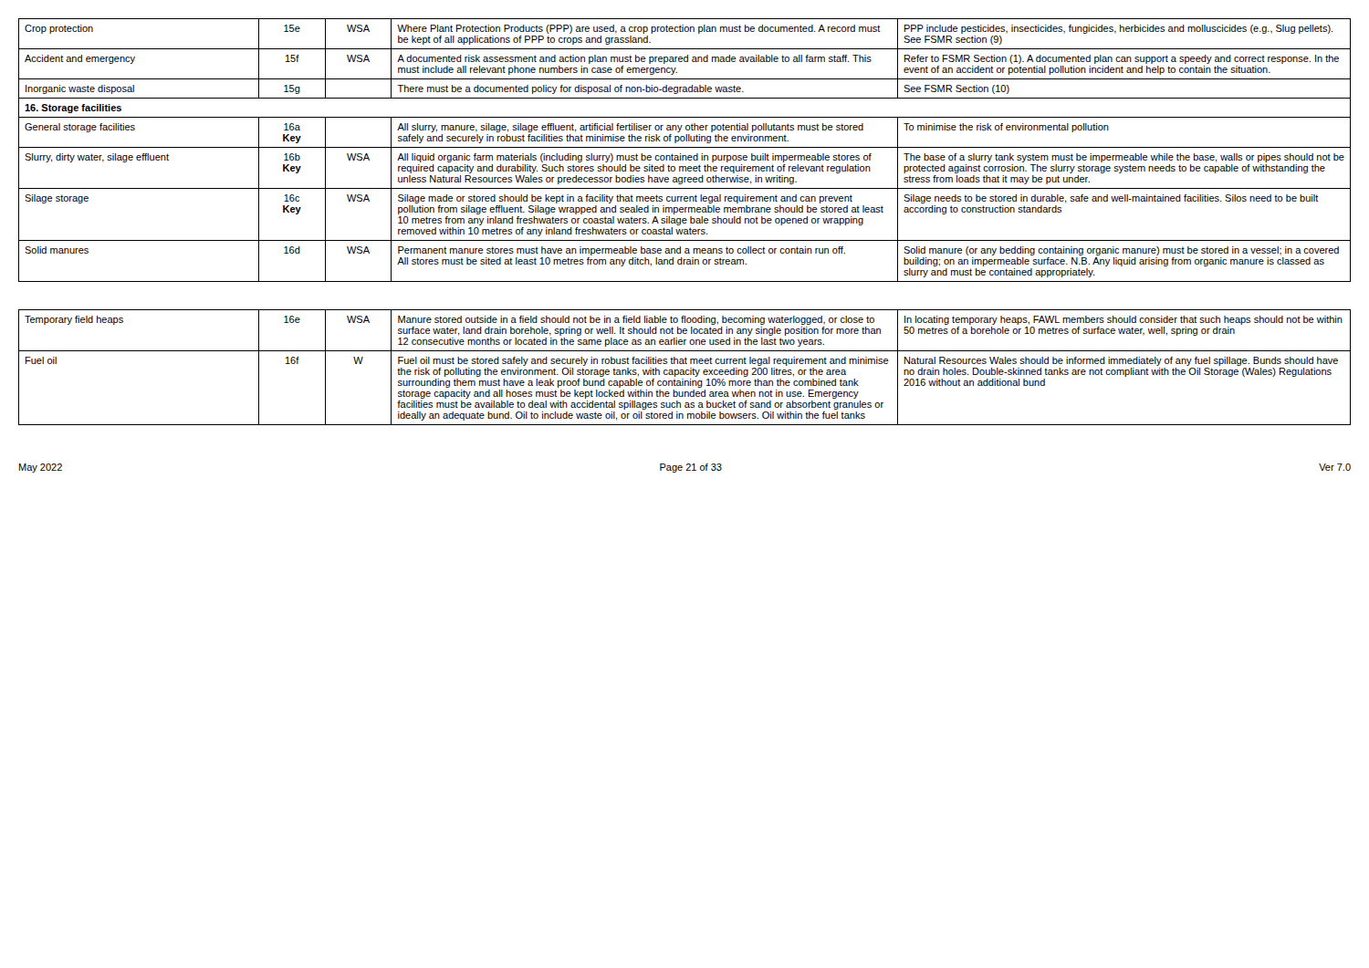| Crop protection | 15e | WSA | Where Plant Protection Products (PPP) are used, a crop protection plan must be documented. A record must be kept of all applications of PPP to crops and grassland. | PPP include pesticides, insecticides, fungicides, herbicides and molluscicides (e.g., Slug pellets). See FSMR section (9) |
| Accident and emergency | 15f | WSA | A documented risk assessment and action plan must be prepared and made available to all farm staff. This must include all relevant phone numbers in case of emergency. | Refer to FSMR Section (1). A documented plan can support a speedy and correct response. In the event of an accident or potential pollution incident and help to contain the situation. |
| Inorganic waste disposal | 15g | | There must be a documented policy for disposal of non-bio-degradable waste. | See FSMR Section (10) |
| 16. Storage facilities |
| General storage facilities | 16a Key | | All slurry, manure, silage, silage effluent, artificial fertiliser or any other potential pollutants must be stored safely and securely in robust facilities that minimise the risk of polluting the environment. | To minimise the risk of environmental pollution |
| Slurry, dirty water, silage effluent | 16b Key | WSA | All liquid organic farm materials (including slurry) must be contained in purpose built impermeable stores of required capacity and durability. Such stores should be sited to meet the requirement of relevant regulation unless Natural Resources Wales or predecessor bodies have agreed otherwise, in writing. | The base of a slurry tank system must be impermeable while the base, walls or pipes should not be protected against corrosion. The slurry storage system needs to be capable of withstanding the stress from loads that it may be put under. |
| Silage storage | 16c Key | WSA | Silage made or stored should be kept in a facility that meets current legal requirement and can prevent pollution from silage effluent. Silage wrapped and sealed in impermeable membrane should be stored at least 10 metres from any inland freshwaters or coastal waters. A silage bale should not be opened or wrapping removed within 10 metres of any inland freshwaters or coastal waters. | Silage needs to be stored in durable, safe and well-maintained facilities. Silos need to be built according to construction standards |
| Solid manures | 16d | WSA | Permanent manure stores must have an impermeable base and a means to collect or contain run off. All stores must be sited at least 10 metres from any ditch, land drain or stream. | Solid manure (or any bedding containing organic manure) must be stored in a vessel; in a covered building; on an impermeable surface. N.B. Any liquid arising from organic manure is classed as slurry and must be contained appropriately. |
| Temporary field heaps | 16e | WSA | Manure stored outside in a field should not be in a field liable to flooding, becoming waterlogged, or close to surface water, land drain borehole, spring or well. It should not be located in any single position for more than 12 consecutive months or located in the same place as an earlier one used in the last two years. | In locating temporary heaps, FAWL members should consider that such heaps should not be within 50 metres of a borehole or 10 metres of surface water, well, spring or drain |
| Fuel oil | 16f | W | Fuel oil must be stored safely and securely in robust facilities that meet current legal requirement and minimise the risk of polluting the environment. Oil storage tanks, with capacity exceeding 200 litres, or the area surrounding them must have a leak proof bund capable of containing 10% more than the combined tank storage capacity and all hoses must be kept locked within the bunded area when not in use. Emergency facilities must be available to deal with accidental spillages such as a bucket of sand or absorbent granules or ideally an adequate bund. Oil to include waste oil, or oil stored in mobile bowsers. Oil within the fuel tanks | Natural Resources Wales should be informed immediately of any fuel spillage. Bunds should have no drain holes. Double-skinned tanks are not compliant with the Oil Storage (Wales) Regulations 2016 without an additional bund |
May 2022 Page 21 of 33 Ver 7.0